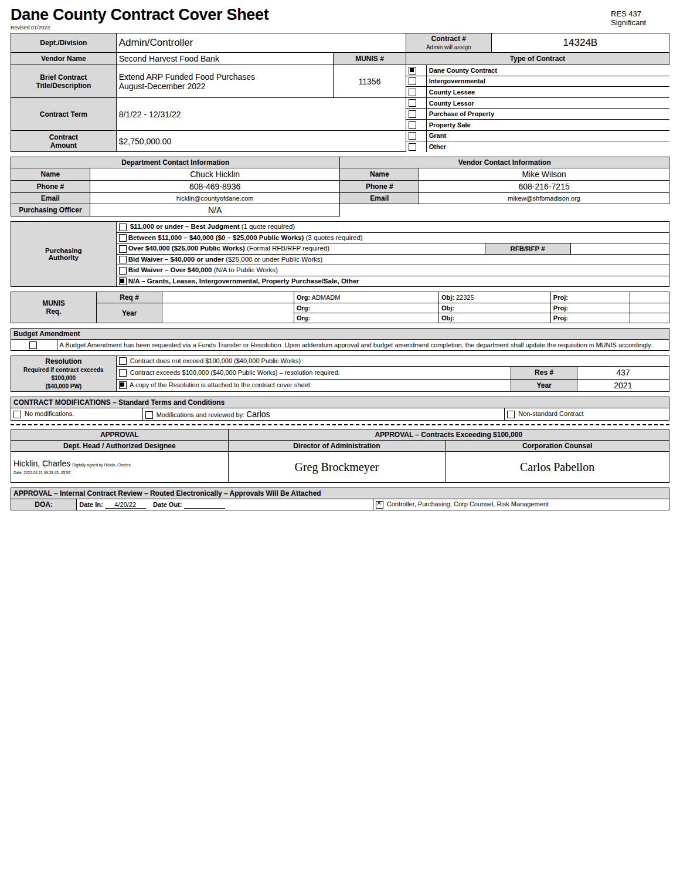Dane County Contract Cover Sheet
Revised 01/2022
RES 437
Significant
| Dept./Division | Admin/Controller | Contract # Admin will assign | 14324B |
| Vendor Name | Second Harvest Food Bank | MUNIS # | Type of Contract |
| Brief Contract Title/Description | Extend ARP Funded Food Purchases August-December 2022 | 11356 | / / Dane County Contract / / / Intergovernmental / |
| / / County Lessee / |
| Contract Term | 8/1/22 - 12/31/22 | / / County Lessor / / / Purchase of Property / / / Property Sale / |
| Contract Amount | $2,750,000.00 | / / Grant / / / Other / |
| Department Contact Information | Vendor Contact Information |
| Name | Chuck Hicklin | Name | Mike Wilson |
| Phone # | 608-469-8936 | Phone # | 608-216-7215 |
| Email | hicklin@countyofdane.com | Email | mikew@shfbmadison.org |
| Purchasing Officer | N/A | |
| Purchasing Authority | $11,000 or under – Best Judgment (1 quote required) |
| Between $11,000 – $40,000 ($0 – $25,000 Public Works) (3 quotes required) |
| Over $40,000 ($25,000 Public Works) (Formal RFB/RFP required) | RFB/RFP # | |
| Bid Waiver – $40,000 or under ($25,000 or under Public Works) |
| Bid Waiver – Over $40,000 (N/A to Public Works) |
| N/A – Grants, Leases, Intergovernmental, Property Purchase/Sale, Other |
| MUNIS Req. | Req # | | Org: ADMADM | Obj: 22325 | Proj: | |
| Year | | Org: | Obj: | Proj: | |
| Org: | Obj: | Proj: | |
| Budget Amendment |
| | A Budget Amendment has been requested via a Funds Transfer or Resolution. Upon addendum approval and budget amendment completion, the department shall update the requisition in MUNIS accordingly. |
| Resolution Required if contract exceeds $100,000 ($40,000 PW) | Contract does not exceed $100,000 ($40,000 Public Works) |
| Contract exceeds $100,000 ($40,000 Public Works) – resolution required. | Res # | 437 |
| A copy of the Resolution is attached to the contract cover sheet. | Year | 2021 |
| CONTRACT MODIFICATIONS – Standard Terms and Conditions |
| No modifications. | Modifications and reviewed by: Carlos | Non-standard Contract |
| APPROVAL | APPROVAL – Contracts Exceeding $100,000 |
| Dept. Head / Authorized Designee | Director of Administration | Corporation Counsel |
| Hicklin, Charles Digitally signed by Hicklin, Charles Date: 2022.04.21 09:28:45 -05'00' | Greg Brockmeyer | Carlos Pabellon |
| APPROVAL – Internal Contract Review – Routed Electronically – Approvals Will Be Attached |
| DOA: | Date In: 4/20/22 Date Out: | Controller, Purchasing, Corp Counsel, Risk Management |